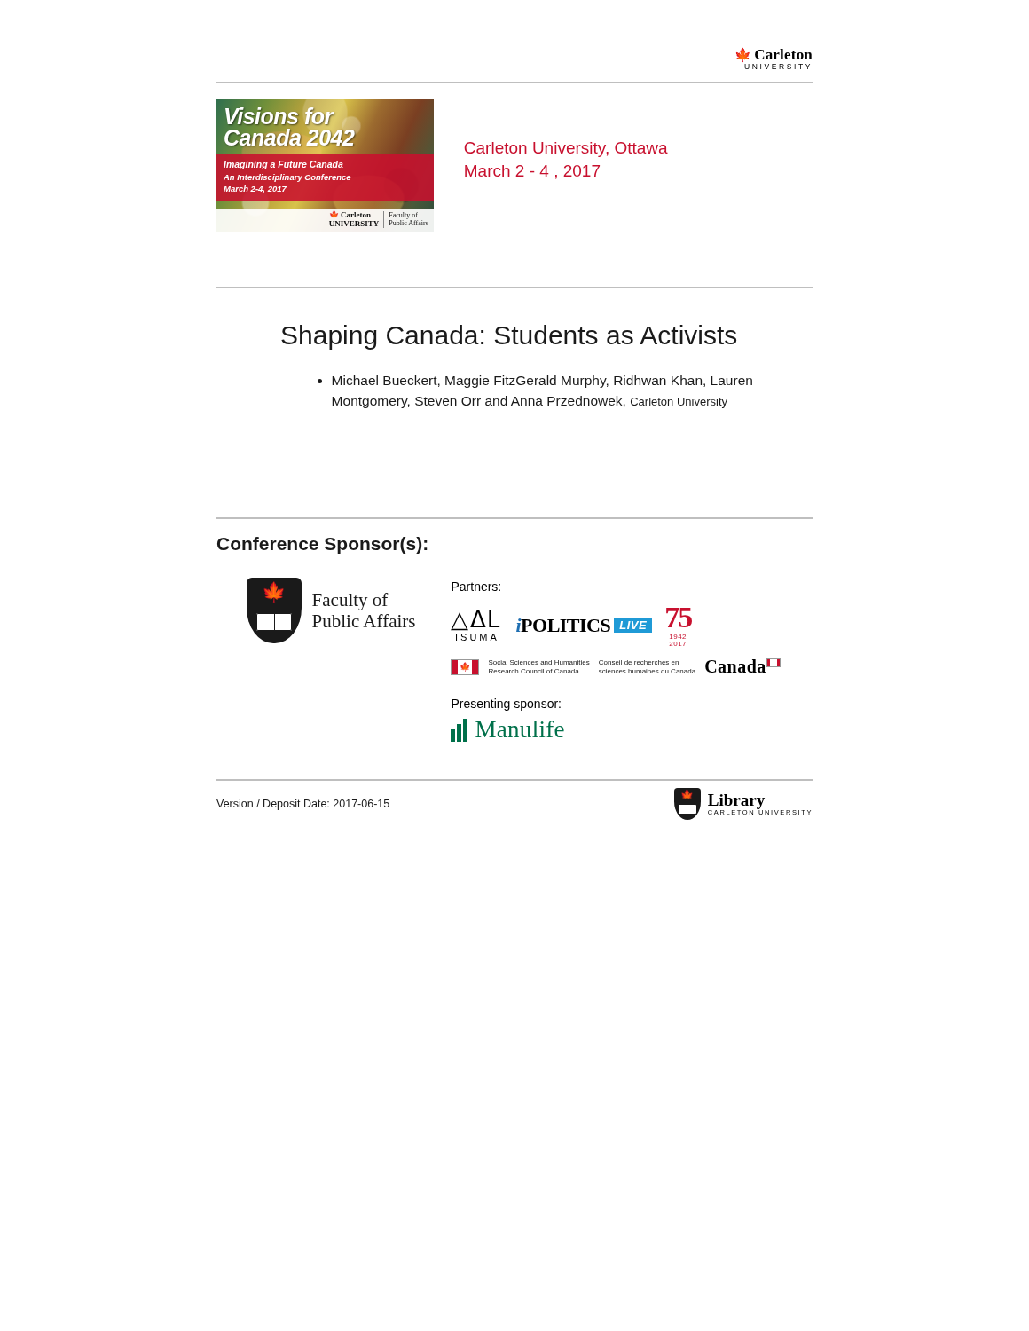🍁Carleton
UNIVERSITY
Visions for
Canada 2042
Imagining a Future Canada
An Interdisciplinary Conference
March 2-4, 2017
🍁 Carleton
UNIVERSITY
Faculty of
Public Affairs
Carleton University, Ottawa
March 2 - 4 , 2017
Shaping Canada: Students as Activists
Michael Bueckert, Maggie FitzGerald Murphy, Ridhwan Khan, Lauren Montgomery, Steven Orr and Anna Przednowek, Carleton University
Conference Sponsor(s):
🍁
Faculty of
Public Affairs
Partners:
△ᐃᏞ
ISUMA
i POLITICS LIVE
75
1942
2017
🍁
Social Sciences and Humanities
Research Council of Canada
Conseil de recherches en
sciences humaines du Canada
Canada
Presenting sponsor:
Manulife
Version / Deposit Date: 2017-06-15
🍁
Library
CARLETON UNIVERSITY